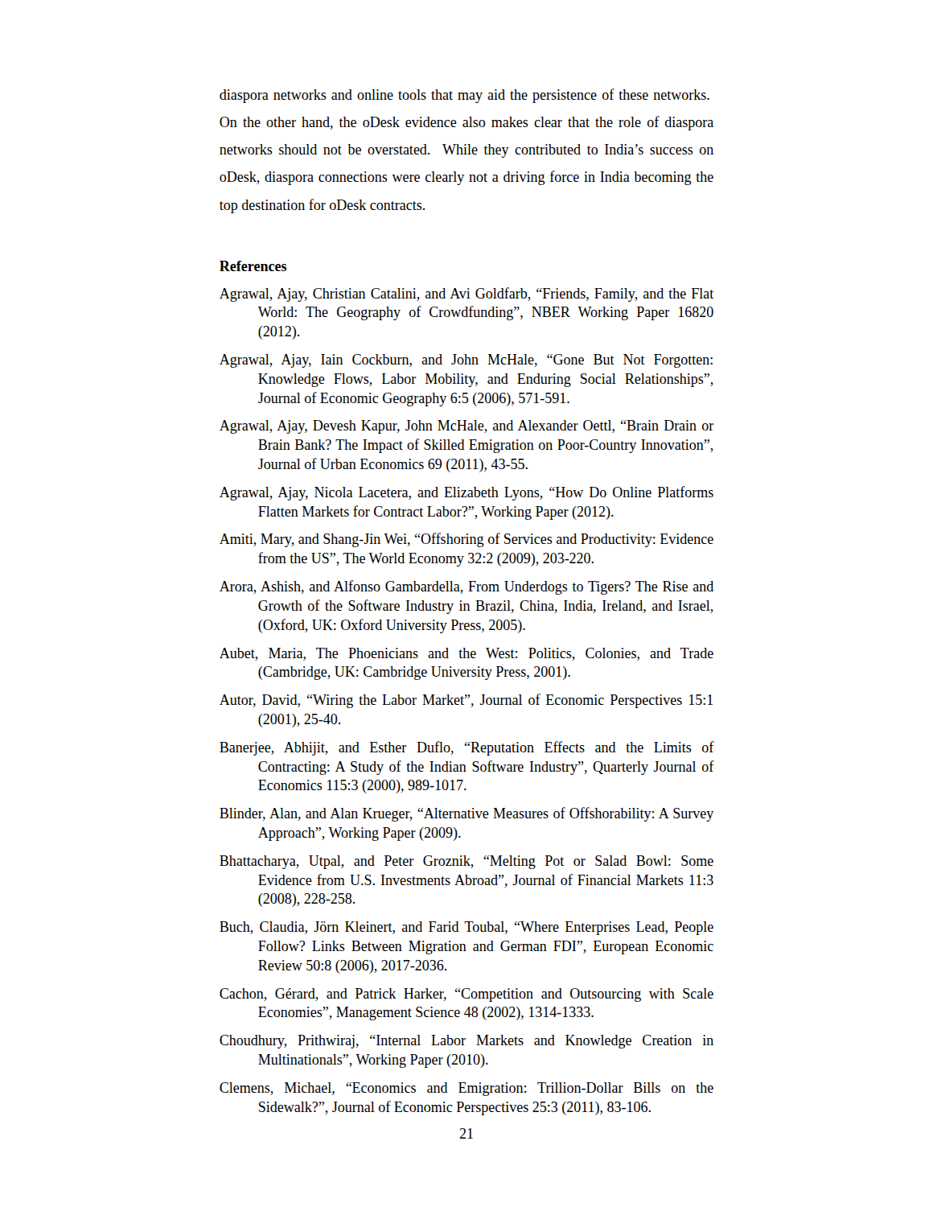diaspora networks and online tools that may aid the persistence of these networks. On the other hand, the oDesk evidence also makes clear that the role of diaspora networks should not be overstated. While they contributed to India’s success on oDesk, diaspora connections were clearly not a driving force in India becoming the top destination for oDesk contracts.
References
Agrawal, Ajay, Christian Catalini, and Avi Goldfarb, “Friends, Family, and the Flat World: The Geography of Crowdfunding”, NBER Working Paper 16820 (2012).
Agrawal, Ajay, Iain Cockburn, and John McHale, “Gone But Not Forgotten: Knowledge Flows, Labor Mobility, and Enduring Social Relationships”, Journal of Economic Geography 6:5 (2006), 571-591.
Agrawal, Ajay, Devesh Kapur, John McHale, and Alexander Oettl, “Brain Drain or Brain Bank? The Impact of Skilled Emigration on Poor-Country Innovation”, Journal of Urban Economics 69 (2011), 43-55.
Agrawal, Ajay, Nicola Lacetera, and Elizabeth Lyons, “How Do Online Platforms Flatten Markets for Contract Labor?”, Working Paper (2012).
Amiti, Mary, and Shang-Jin Wei, “Offshoring of Services and Productivity: Evidence from the US”, The World Economy 32:2 (2009), 203-220.
Arora, Ashish, and Alfonso Gambardella, From Underdogs to Tigers? The Rise and Growth of the Software Industry in Brazil, China, India, Ireland, and Israel, (Oxford, UK: Oxford University Press, 2005).
Aubet, Maria, The Phoenicians and the West: Politics, Colonies, and Trade (Cambridge, UK: Cambridge University Press, 2001).
Autor, David, “Wiring the Labor Market”, Journal of Economic Perspectives 15:1 (2001), 25-40.
Banerjee, Abhijit, and Esther Duflo, “Reputation Effects and the Limits of Contracting: A Study of the Indian Software Industry”, Quarterly Journal of Economics 115:3 (2000), 989-1017.
Blinder, Alan, and Alan Krueger, “Alternative Measures of Offshorability: A Survey Approach”, Working Paper (2009).
Bhattacharya, Utpal, and Peter Groznik, “Melting Pot or Salad Bowl: Some Evidence from U.S. Investments Abroad”, Journal of Financial Markets 11:3 (2008), 228-258.
Buch, Claudia, Jörn Kleinert, and Farid Toubal, “Where Enterprises Lead, People Follow? Links Between Migration and German FDI”, European Economic Review 50:8 (2006), 2017-2036.
Cachon, Gérard, and Patrick Harker, “Competition and Outsourcing with Scale Economies”, Management Science 48 (2002), 1314-1333.
Choudhury, Prithwiraj, “Internal Labor Markets and Knowledge Creation in Multinationals”, Working Paper (2010).
Clemens, Michael, “Economics and Emigration: Trillion-Dollar Bills on the Sidewalk?”, Journal of Economic Perspectives 25:3 (2011), 83-106.
21